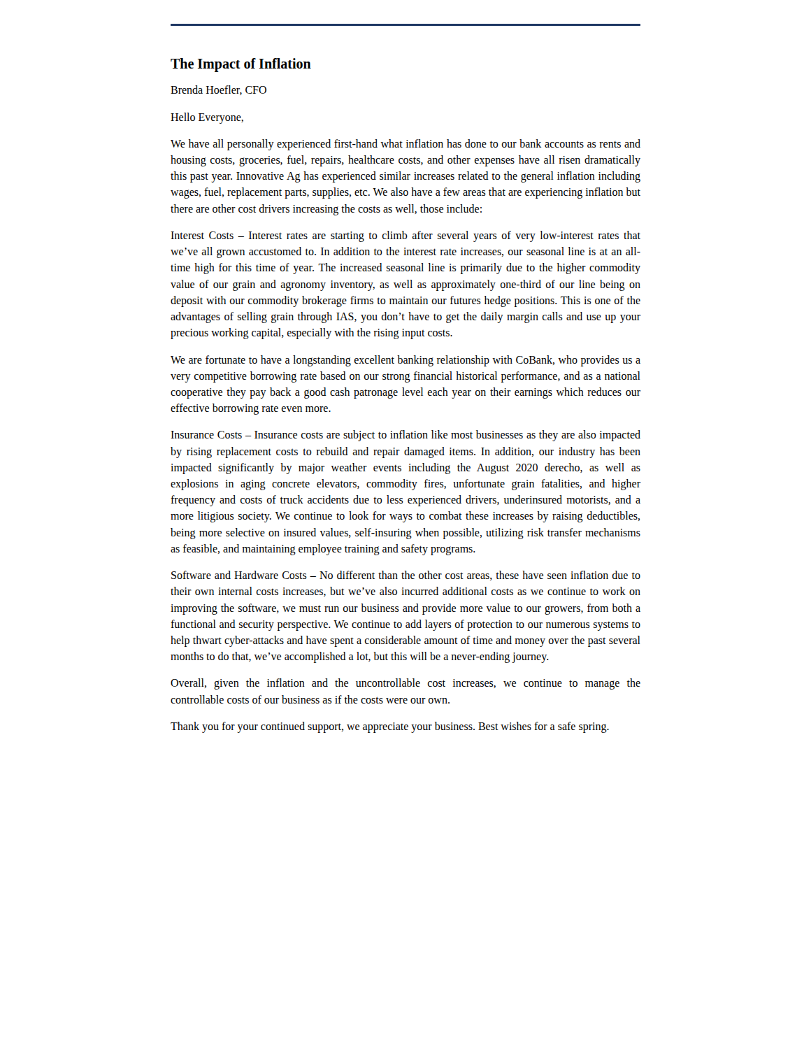The Impact of Inflation
Brenda Hoefler, CFO
Hello Everyone,
We have all personally experienced first-hand what inflation has done to our bank accounts as rents and housing costs, groceries, fuel, repairs, healthcare costs, and other expenses have all risen dramatically this past year. Innovative Ag has experienced similar increases related to the general inflation including wages, fuel, replacement parts, supplies, etc. We also have a few areas that are experiencing inflation but there are other cost drivers increasing the costs as well, those include:
Interest Costs – Interest rates are starting to climb after several years of very low-interest rates that we’ve all grown accustomed to. In addition to the interest rate increases, our seasonal line is at an all-time high for this time of year. The increased seasonal line is primarily due to the higher commodity value of our grain and agronomy inventory, as well as approximately one-third of our line being on deposit with our commodity brokerage firms to maintain our futures hedge positions. This is one of the advantages of selling grain through IAS, you don’t have to get the daily margin calls and use up your precious working capital, especially with the rising input costs.
We are fortunate to have a longstanding excellent banking relationship with CoBank, who provides us a very competitive borrowing rate based on our strong financial historical performance, and as a national cooperative they pay back a good cash patronage level each year on their earnings which reduces our effective borrowing rate even more.
Insurance Costs – Insurance costs are subject to inflation like most businesses as they are also impacted by rising replacement costs to rebuild and repair damaged items. In addition, our industry has been impacted significantly by major weather events including the August 2020 derecho, as well as explosions in aging concrete elevators, commodity fires, unfortunate grain fatalities, and higher frequency and costs of truck accidents due to less experienced drivers, underinsured motorists, and a more litigious society. We continue to look for ways to combat these increases by raising deductibles, being more selective on insured values, self-insuring when possible, utilizing risk transfer mechanisms as feasible, and maintaining employee training and safety programs.
Software and Hardware Costs – No different than the other cost areas, these have seen inflation due to their own internal costs increases, but we’ve also incurred additional costs as we continue to work on improving the software, we must run our business and provide more value to our growers, from both a functional and security perspective. We continue to add layers of protection to our numerous systems to help thwart cyber-attacks and have spent a considerable amount of time and money over the past several months to do that, we’ve accomplished a lot, but this will be a never-ending journey.
Overall, given the inflation and the uncontrollable cost increases, we continue to manage the controllable costs of our business as if the costs were our own.
Thank you for your continued support, we appreciate your business. Best wishes for a safe spring.